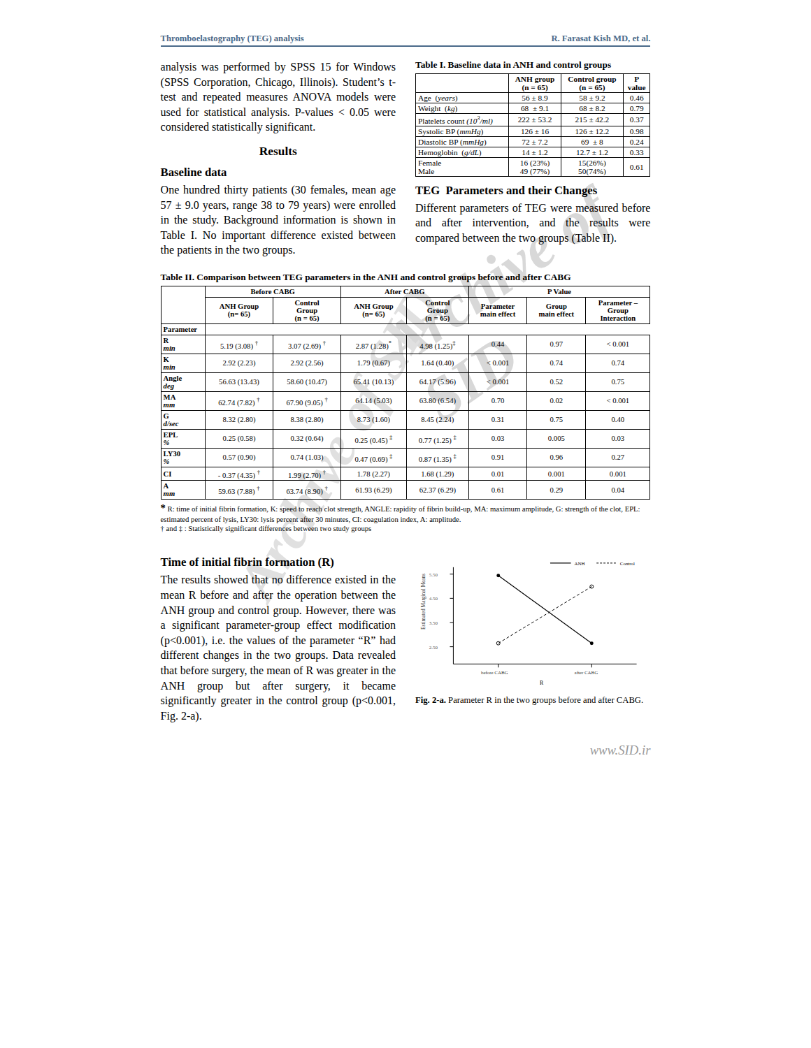Archive of SID
Archive of SID
Thromboelastography (TEG) analysis
R. Farasat Kish MD, et al.
analysis was performed by SPSS 15 for Windows (SPSS Corporation, Chicago, Illinois). Student’s t-test and repeated measures ANOVA models were used for statistical analysis. P-values < 0.05 were considered statistically significant.
Results
Baseline data
One hundred thirty patients (30 females, mean age 57 ± 9.0 years, range 38 to 79 years) were enrolled in the study. Background information is shown in Table I. No important difference existed between the patients in the two groups.
Table I. Baseline data in ANH and control groups
| | ANH group (n = 65) | Control group (n = 65) | P value |
| --- | --- | --- | --- |
| Age ( years ) | 56 ± 8.9 | 58 ± 9.2 | 0.46 |
| Weight ( kg ) | 68 ± 9.1 | 68 ± 8.2 | 0.79 |
| Platelets count (10 3 /ml) | 222 ± 53.2 | 215 ± 42.2 | 0.37 |
| Systolic BP ( mmHg ) | 126 ± 16 | 126 ± 12.2 | 0.98 |
| Diastolic BP ( mmHg ) | 72 ± 7.2 | 69 ± 8 | 0.24 |
| Hemoglobin ( g/dL ) | 14 ± 1.2 | 12.7 ± 1.2 | 0.33 |
| Female Male | 16 (23%) 49 (77%) | 15(26%) 50(74%) | 0.61 |
TEG Parameters and their Changes
Different parameters of TEG were measured before and after intervention, and the results were compared between the two groups (Table II).
Table II. Comparison between TEG parameters in the ANH and control groups before and after CABG
| | Before CABG | After CABG | P Value |
| --- | --- | --- | --- |
| ANH Group (n= 65) | Control Group (n = 65) | ANH Group (n= 65) | Control Group (n = 65) | Parameter main effect | Group main effect | Parameter – Group Interaction |
| Parameter | |
| R min | 5.19 (3.08) † | 3.07 (2.69) † | 2.87 (1.28) * | 4.98 (1.25) ‡ | 0.44 | 0.97 | < 0.001 |
| K min | 2.92 (2.23) | 2.92 (2.56) | 1.79 (0.67) | 1.64 (0.40) | < 0.001 | 0.74 | 0.74 |
| Angle deg | 56.63 (13.43) | 58.60 (10.47) | 65.41 (10.13) | 64.17 (5.96) | < 0.001 | 0.52 | 0.75 |
| MA mm | 62.74 (7.82) † | 67.90 (9.05) † | 64.14 (5.03) | 63.80 (6.54) | 0.70 | 0.02 | < 0.001 |
| G d/sec | 8.32 (2.80) | 8.38 (2.80) | 8.73 (1.60) | 8.45 (2.24) | 0.31 | 0.75 | 0.40 |
| EPL % | 0.25 (0.58) | 0.32 (0.64) | 0.25 (0.45) ‡ | 0.77 (1.25) ‡ | 0.03 | 0.005 | 0.03 |
| LY30 % | 0.57 (0.90) | 0.74 (1.03) | 0.47 (0.69) ‡ | 0.87 (1.35) ‡ | 0.91 | 0.96 | 0.27 |
| CI | - 0.37 (4.35) † | 1.99 (2.70) † | 1.78 (2.27) | 1.68 (1.29) | 0.01 | 0.001 | 0.001 |
| A mm | 59.63 (7.88) † | 63.74 (8.90) † | 61.93 (6.29) | 62.37 (6.29) | 0.61 | 0.29 | 0.04 |
* R: time of initial fibrin formation, K: speed to reach clot strength, ANGLE: rapidity of fibrin build-up, MA: maximum amplitude, G: strength of the clot, EPL: estimated percent of lysis, LY30: lysis percent after 30 minutes, CI: coagulation index, A: amplitude.
† and ‡ : Statistically significant differences between two study groups
Time of initial fibrin formation (R)
The results showed that no difference existed in the mean R before and after the operation between the ANH group and control group. However, there was a significant parameter-group effect modification (p<0.001), i.e. the values of the parameter “R” had different changes in the two groups. Data revealed that before surgery, the mean of R was greater in the ANH group but after surgery, it became significantly greater in the control group (p<0.001, Fig. 2-a).
5.50 4.50 3.50 2.50 Estimated Marginal Means before CABG after CABG R ANH Control
Fig. 2-a. Parameter R in the two groups before and after CABG.
www.SID.ir